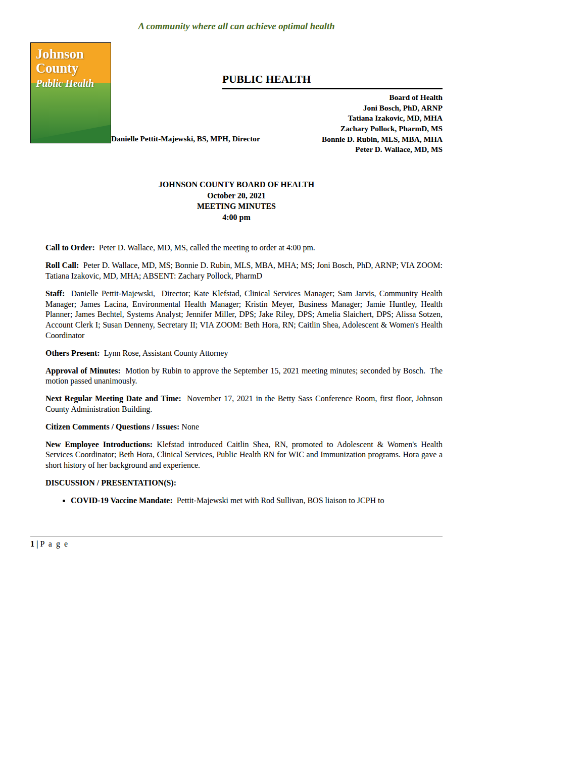A community where all can achieve optimal health
Johnson
County
Public Health
PUBLIC HEALTH
Board of Health
Joni Bosch, PhD, ARNP
Tatiana Izakovic, MD, MHA
Zachary Pollock, PharmD, MS
Bonnie D. Rubin, MLS, MBA, MHA
Peter D. Wallace, MD, MS
Danielle Pettit-Majewski, BS, MPH, Director
JOHNSON COUNTY BOARD OF HEALTH
October 20, 2021
MEETING MINUTES
4:00 pm
Call to Order: Peter D. Wallace, MD, MS, called the meeting to order at 4:00 pm.
Roll Call: Peter D. Wallace, MD, MS; Bonnie D. Rubin, MLS, MBA, MHA; MS; Joni Bosch, PhD, ARNP; VIA ZOOM: Tatiana Izakovic, MD, MHA; ABSENT: Zachary Pollock, PharmD
Staff: Danielle Pettit-Majewski, Director; Kate Klefstad, Clinical Services Manager; Sam Jarvis, Community Health Manager; James Lacina, Environmental Health Manager; Kristin Meyer, Business Manager; Jamie Huntley, Health Planner; James Bechtel, Systems Analyst; Jennifer Miller, DPS; Jake Riley, DPS; Amelia Slaichert, DPS; Alissa Sotzen, Account Clerk I; Susan Denneny, Secretary II; VIA ZOOM: Beth Hora, RN; Caitlin Shea, Adolescent & Women's Health Coordinator
Others Present: Lynn Rose, Assistant County Attorney
Approval of Minutes: Motion by Rubin to approve the September 15, 2021 meeting minutes; seconded by Bosch. The motion passed unanimously.
Next Regular Meeting Date and Time: November 17, 2021 in the Betty Sass Conference Room, first floor, Johnson County Administration Building.
Citizen Comments / Questions / Issues: None
New Employee Introductions: Klefstad introduced Caitlin Shea, RN, promoted to Adolescent & Women's Health Services Coordinator; Beth Hora, Clinical Services, Public Health RN for WIC and Immunization programs. Hora gave a short history of her background and experience.
DISCUSSION / PRESENTATION(S):
COVID-19 Vaccine Mandate: Pettit-Majewski met with Rod Sullivan, BOS liaison to JCPH to
1 | P a g e